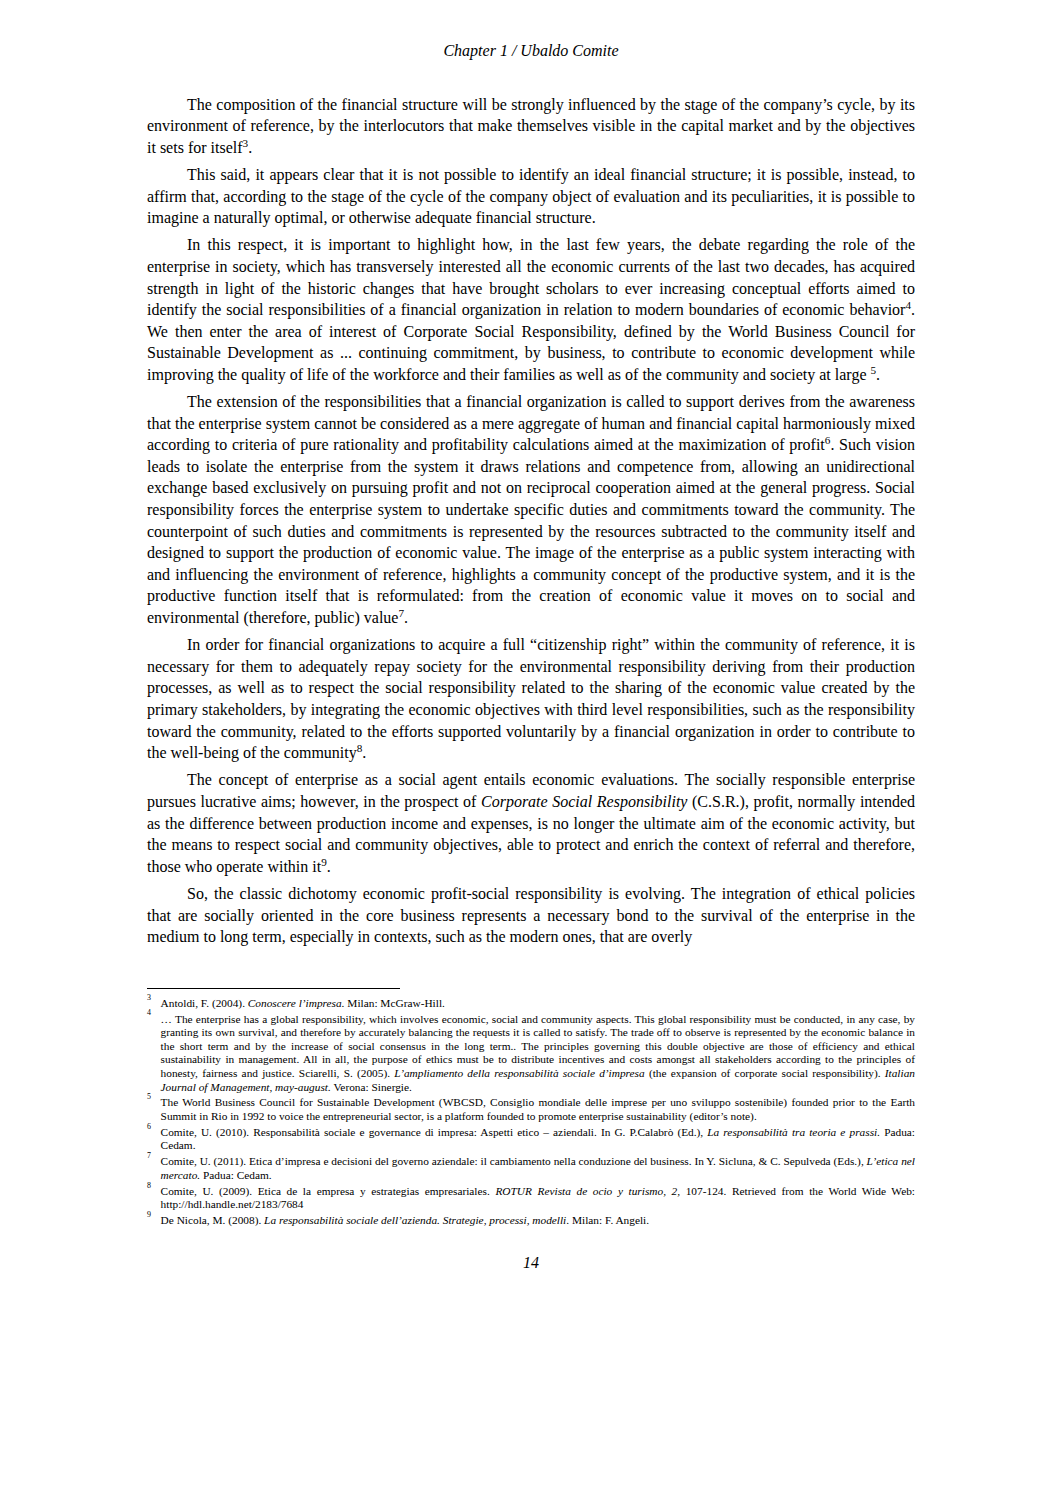Chapter 1 / Ubaldo Comite
The composition of the financial structure will be strongly influenced by the stage of the company’s cycle, by its environment of reference, by the interlocutors that make themselves visible in the capital market and by the objectives it sets for itself3.
This said, it appears clear that it is not possible to identify an ideal financial structure; it is possible, instead, to affirm that, according to the stage of the cycle of the company object of evaluation and its peculiarities, it is possible to imagine a naturally optimal, or otherwise adequate financial structure.
In this respect, it is important to highlight how, in the last few years, the debate regarding the role of the enterprise in society, which has transversely interested all the economic currents of the last two decades, has acquired strength in light of the historic changes that have brought scholars to ever increasing conceptual efforts aimed to identify the social responsibilities of a financial organization in relation to modern boundaries of economic behavior4. We then enter the area of interest of Corporate Social Responsibility, defined by the World Business Council for Sustainable Development as ... continuing commitment, by business, to contribute to economic development while improving the quality of life of the workforce and their families as well as of the community and society at large 5.
The extension of the responsibilities that a financial organization is called to support derives from the awareness that the enterprise system cannot be considered as a mere aggregate of human and financial capital harmoniously mixed according to criteria of pure rationality and profitability calculations aimed at the maximization of profit6. Such vision leads to isolate the enterprise from the system it draws relations and competence from, allowing an unidirectional exchange based exclusively on pursuing profit and not on reciprocal cooperation aimed at the general progress. Social responsibility forces the enterprise system to undertake specific duties and commitments toward the community. The counterpoint of such duties and commitments is represented by the resources subtracted to the community itself and designed to support the production of economic value. The image of the enterprise as a public system interacting with and influencing the environment of reference, highlights a community concept of the productive system, and it is the productive function itself that is reformulated: from the creation of economic value it moves on to social and environmental (therefore, public) value7.
In order for financial organizations to acquire a full “citizenship right” within the community of reference, it is necessary for them to adequately repay society for the environmental responsibility deriving from their production processes, as well as to respect the social responsibility related to the sharing of the economic value created by the primary stakeholders, by integrating the economic objectives with third level responsibilities, such as the responsibility toward the community, related to the efforts supported voluntarily by a financial organization in order to contribute to the well-being of the community8.
The concept of enterprise as a social agent entails economic evaluations. The socially responsible enterprise pursues lucrative aims; however, in the prospect of Corporate Social Responsibility (C.S.R.), profit, normally intended as the difference between production income and expenses, is no longer the ultimate aim of the economic activity, but the means to respect social and community objectives, able to protect and enrich the context of referral and therefore, those who operate within it9.
So, the classic dichotomy economic profit-social responsibility is evolving. The integration of ethical policies that are socially oriented in the core business represents a necessary bond to the survival of the enterprise in the medium to long term, especially in contexts, such as the modern ones, that are overly
3 Antoldi, F. (2004). Conoscere l’impresa. Milan: McGraw-Hill.
4 … The enterprise has a global responsibility, which involves economic, social and community aspects. This global responsibility must be conducted, in any case, by granting its own survival, and therefore by accurately balancing the requests it is called to satisfy. The trade off to observe is represented by the economic balance in the short term and by the increase of social consensus in the long term.. The principles governing this double objective are those of efficiency and ethical sustainability in management. All in all, the purpose of ethics must be to distribute incentives and costs amongst all stakeholders according to the principles of honesty, fairness and justice. Sciarelli, S. (2005). L’ampliamento della responsabilità sociale d’impresa (the expansion of corporate social responsibility). Italian Journal of Management, may-august. Verona: Sinergie.
5 The World Business Council for Sustainable Development (WBCSD, Consiglio mondiale delle imprese per uno sviluppo sostenibile) founded prior to the Earth Summit in Rio in 1992 to voice the entrepreneurial sector, is a platform founded to promote enterprise sustainability (editor’s note).
6 Comite, U. (2010). Responsabilità sociale e governance di impresa: Aspetti etico – aziendali. In G. P.Calabrò (Ed.), La responsabilità tra teoria e prassi. Padua: Cedam.
7 Comite, U. (2011). Etica d’impresa e decisioni del governo aziendale: il cambiamento nella conduzione del business. In Y. Sicluna, & C. Sepulveda (Eds.), L’etica nel mercato. Padua: Cedam.
8 Comite, U. (2009). Etica de la empresa y estrategias empresariales. ROTUR Revista de ocio y turismo, 2, 107-124. Retrieved from the World Wide Web: http://hdl.handle.net/2183/7684
9 De Nicola, M. (2008). La responsabilità sociale dell’azienda. Strategie, processi, modelli. Milan: F. Angeli.
14